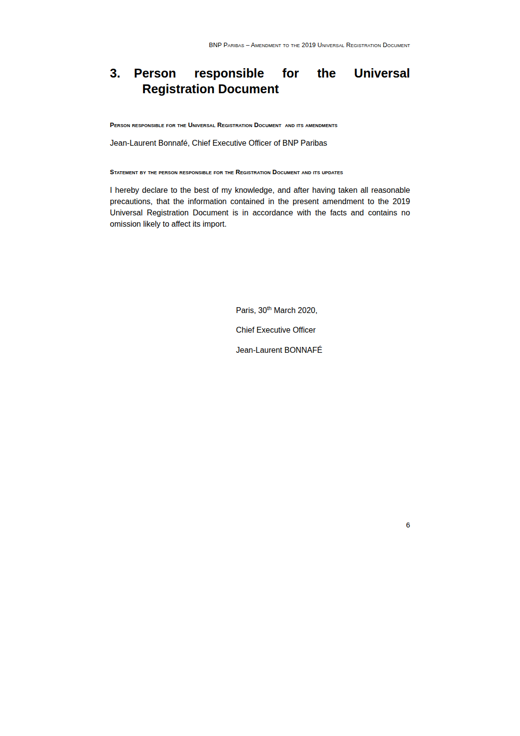BNP Paribas – Amendment to the 2019 Universal Registration Document
3. Person responsible for the Universal Registration Document
Person responsible for the Universal Registration Document and its amendments
Jean-Laurent Bonnafé, Chief Executive Officer of BNP Paribas
Statement by the person responsible for the Registration Document and its updates
I hereby declare to the best of my knowledge, and after having taken all reasonable precautions, that the information contained in the present amendment to the 2019 Universal Registration Document is in accordance with the facts and contains no omission likely to affect its import.
Paris, 30th March 2020,
Chief Executive Officer
Jean-Laurent BONNAFÉ
6